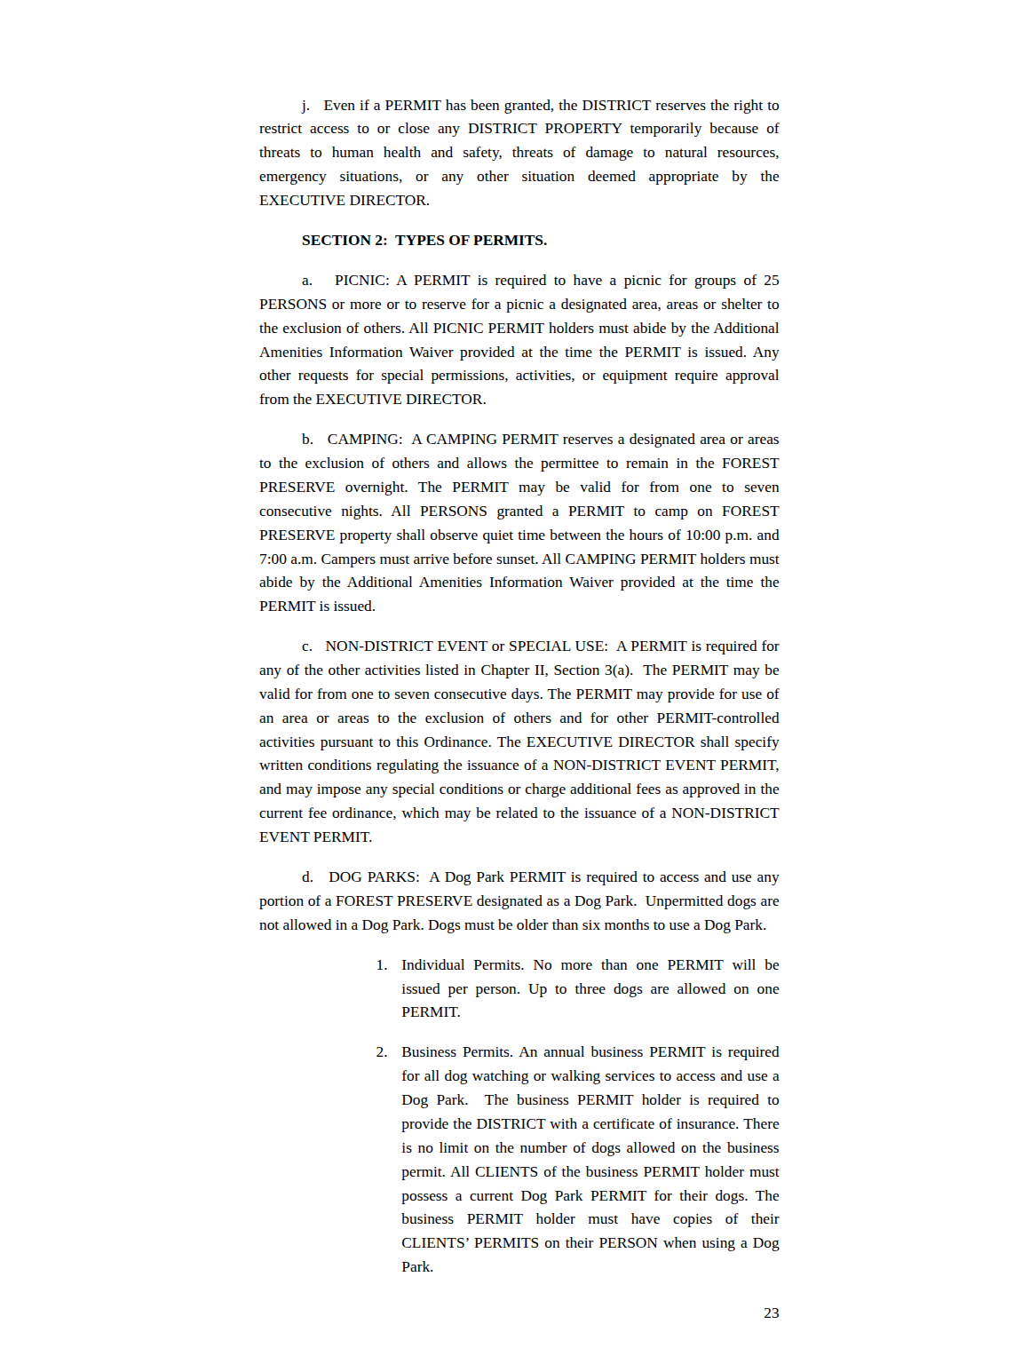j. Even if a PERMIT has been granted, the DISTRICT reserves the right to restrict access to or close any DISTRICT PROPERTY temporarily because of threats to human health and safety, threats of damage to natural resources, emergency situations, or any other situation deemed appropriate by the EXECUTIVE DIRECTOR.
SECTION 2: TYPES OF PERMITS.
a. PICNIC: A PERMIT is required to have a picnic for groups of 25 PERSONS or more or to reserve for a picnic a designated area, areas or shelter to the exclusion of others. All PICNIC PERMIT holders must abide by the Additional Amenities Information Waiver provided at the time the PERMIT is issued. Any other requests for special permissions, activities, or equipment require approval from the EXECUTIVE DIRECTOR.
b. CAMPING: A CAMPING PERMIT reserves a designated area or areas to the exclusion of others and allows the permittee to remain in the FOREST PRESERVE overnight. The PERMIT may be valid for from one to seven consecutive nights. All PERSONS granted a PERMIT to camp on FOREST PRESERVE property shall observe quiet time between the hours of 10:00 p.m. and 7:00 a.m. Campers must arrive before sunset. All CAMPING PERMIT holders must abide by the Additional Amenities Information Waiver provided at the time the PERMIT is issued.
c. NON-DISTRICT EVENT or SPECIAL USE: A PERMIT is required for any of the other activities listed in Chapter II, Section 3(a). The PERMIT may be valid for from one to seven consecutive days. The PERMIT may provide for use of an area or areas to the exclusion of others and for other PERMIT-controlled activities pursuant to this Ordinance. The EXECUTIVE DIRECTOR shall specify written conditions regulating the issuance of a NON-DISTRICT EVENT PERMIT, and may impose any special conditions or charge additional fees as approved in the current fee ordinance, which may be related to the issuance of a NON-DISTRICT EVENT PERMIT.
d. DOG PARKS: A Dog Park PERMIT is required to access and use any portion of a FOREST PRESERVE designated as a Dog Park. Unpermitted dogs are not allowed in a Dog Park. Dogs must be older than six months to use a Dog Park.
Individual Permits. No more than one PERMIT will be issued per person. Up to three dogs are allowed on one PERMIT.
Business Permits. An annual business PERMIT is required for all dog watching or walking services to access and use a Dog Park. The business PERMIT holder is required to provide the DISTRICT with a certificate of insurance. There is no limit on the number of dogs allowed on the business permit. All CLIENTS of the business PERMIT holder must possess a current Dog Park PERMIT for their dogs. The business PERMIT holder must have copies of their CLIENTS’ PERMITS on their PERSON when using a Dog Park.
23